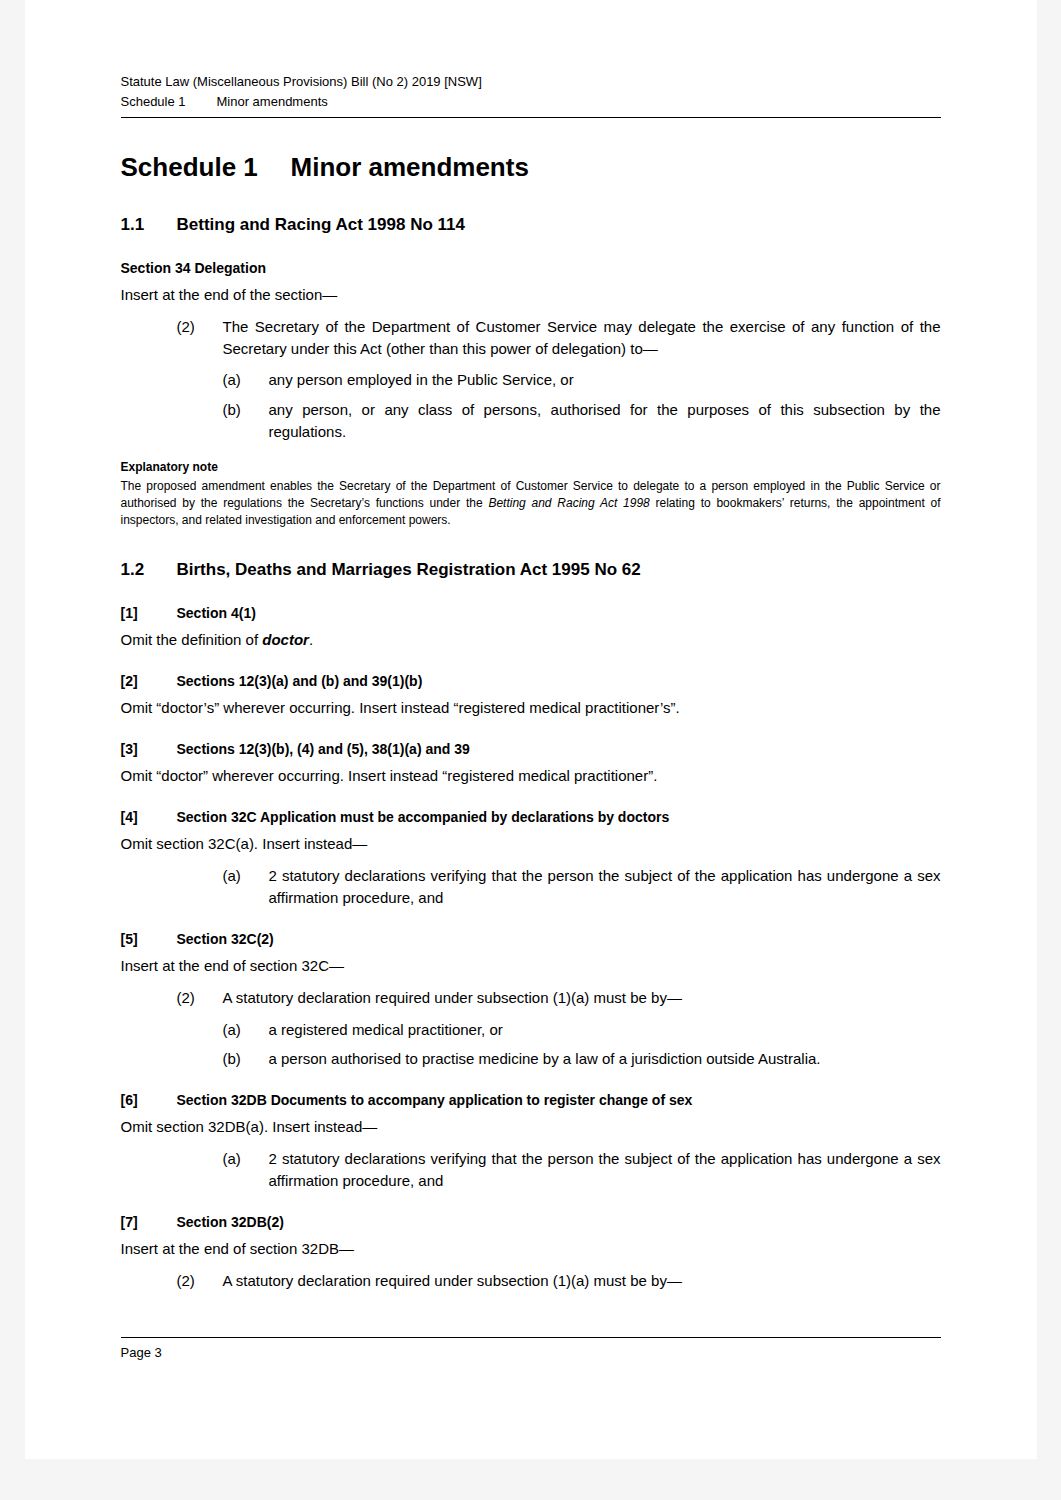Statute Law (Miscellaneous Provisions) Bill (No 2) 2019 [NSW] Schedule 1 Minor amendments
Schedule 1 Minor amendments
1.1 Betting and Racing Act 1998 No 114
Section 34 Delegation
Insert at the end of the section—
(2)
The Secretary of the Department of Customer Service may delegate the exercise of any function of the Secretary under this Act (other than this power of delegation) to—
(a)
any person employed in the Public Service, or
(b)
any person, or any class of persons, authorised for the purposes of this subsection by the regulations.
Explanatory note
The proposed amendment enables the Secretary of the Department of Customer Service to delegate to a person employed in the Public Service or authorised by the regulations the Secretary’s functions under the Betting and Racing Act 1998 relating to bookmakers’ returns, the appointment of inspectors, and related investigation and enforcement powers.
1.2 Births, Deaths and Marriages Registration Act 1995 No 62
[1] Section 4(1)
Omit the definition of doctor.
[2] Sections 12(3)(a) and (b) and 39(1)(b)
Omit “doctor’s” wherever occurring. Insert instead “registered medical practitioner’s”.
[3] Sections 12(3)(b), (4) and (5), 38(1)(a) and 39
Omit “doctor” wherever occurring. Insert instead “registered medical practitioner”.
[4] Section 32C Application must be accompanied by declarations by doctors
Omit section 32C(a). Insert instead—
(a)
2 statutory declarations verifying that the person the subject of the application has undergone a sex affirmation procedure, and
[5] Section 32C(2)
Insert at the end of section 32C—
(2)
A statutory declaration required under subsection (1)(a) must be by—
(a)
a registered medical practitioner, or
(b)
a person authorised to practise medicine by a law of a jurisdiction outside Australia.
[6] Section 32DB Documents to accompany application to register change of sex
Omit section 32DB(a). Insert instead—
(a)
2 statutory declarations verifying that the person the subject of the application has undergone a sex affirmation procedure, and
[7] Section 32DB(2)
Insert at the end of section 32DB—
(2)
A statutory declaration required under subsection (1)(a) must be by—
Page 3